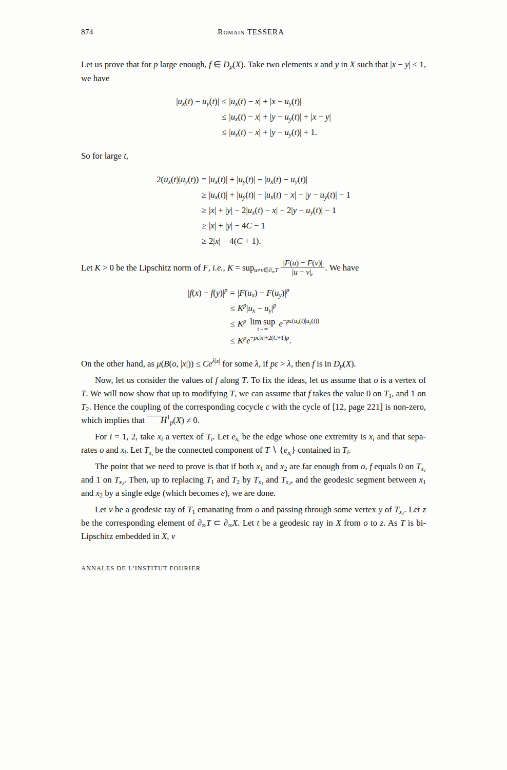874 Romain TESSERA
Let us prove that for p large enough, f ∈ Dp(X). Take two elements x and y in X such that |x − y| ≤ 1, we have
|ux(t) − uy(t)| ≤ |ux(t) − x| + |x − uy(t)|
≤ |ux(t) − x| + |y − uy(t)| + |x − y|
≤ |ux(t) − x| + |y − uy(t)| + 1.
So for large t,
2(ux(t)|uy(t)) = |ux(t)| + |uy(t)| − |ux(t) − uy(t)|
≥ |ux(t)| + |uy(t)| − |ux(t) − x| − |y − uy(t)| − 1
≥ |x| + |y| − 2|ux(t) − x| − 2|y − uy(t)| − 1
≥ |x| + |y| − 4C − 1
≥ 2|x| − 4(C + 1).
Let K > 0 be the Lipschitz norm of F, i.e., K = supu≠v∈∂∞T |F(u) − F(v)||u − v|ε. We have
|f(x) − f(y)|p = |F(ux) − F(uy)|p
≤ Kp|ux − uy|p
≤ Kp lim sup t→∞ e−pε(ux(t)|uy(t))
≤ Kpe−pε|x|+2(C+1)p.
On the other hand, as μ(B(o, |x|)) ≤ Ceλ|x| for some λ, if pε > λ, then f is in Dp(X).
Now, let us consider the values of f along T. To fix the ideas, let us assume that o is a vertex of T. We will now show that up to modifying T, we can assume that f takes the value 0 on T1, and 1 on T2. Hence the coupling of the corresponding cocycle c with the cycle of [12, page 221] is non-zero, which implies that H1p(X) ≠ 0.
For i = 1, 2, take xi a vertex of Ti. Let exi be the edge whose one extremity is xi and that separates o and xi. Let Txi be the connected component of T ∖ {exi} contained in Ti.
The point that we need to prove is that if both x1 and x2 are far enough from o, f equals 0 on Tx1 and 1 on Tx2. Then, up to replacing T1 and T2 by Tx1 and Tx2, and the geodesic segment between x1 and x2 by a single edge (which becomes e), we are done.
Let v be a geodesic ray of T1 emanating from o and passing through some vertex y of Tx1. Let z be the corresponding element of ∂∞T ⊂ ∂∞X. Let t be a geodesic ray in X from o to z. As T is bi-Lipschitz embedded in X, v
Annales de l’Institut Fourier